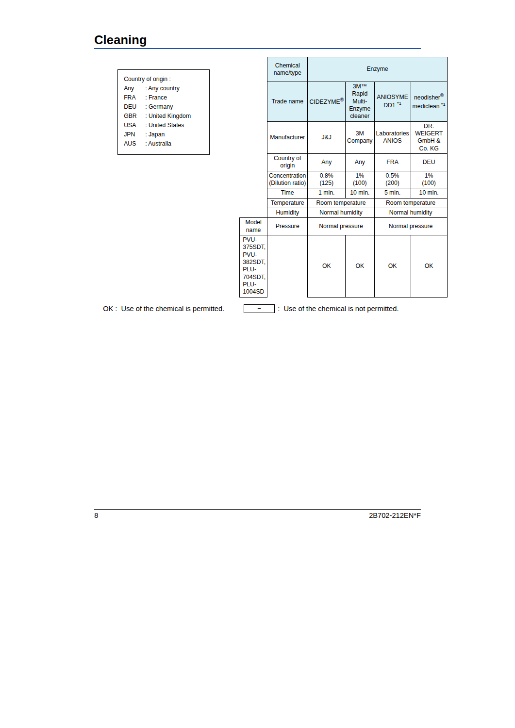Cleaning
Country of origin :
Any: Any country
FRA: France
DEU: Germany
GBR: United Kingdom
USA: United States
JPN: Japan
AUS: Australia
| | Chemical name/type | Enzyme |
| | Trade name | CIDEZYME ® | 3M™ Rapid Multi-Enzyme cleaner | ANIOSYME DD1 *1 | neodisher ® mediclean *1 |
| | Manufacturer | J&J | 3M Company | Laboratories ANIOS | DR. WEIGERT GmbH & Co. KG |
| | Country of origin | Any | Any | FRA | DEU |
| | Concentration (Dilution ratio) | 0.8% (125) | 1% (100) | 0.5% (200) | 1% (100) |
| | Time | 1 min. | 10 min. | 5 min. | 10 min. |
| | Temperature | Room temperature | Room temperature |
| | Humidity | Normal humidity | Normal humidity |
| Model name | Pressure | Normal pressure | Normal pressure |
| PVU-375SDT, PVU-382SDT, PLU-704SDT, PLU-1004SD | | OK | OK | OK | OK |
OK : Use of the chemical is permitted. − : Use of the chemical is not permitted.
8
2B702-212EN*F